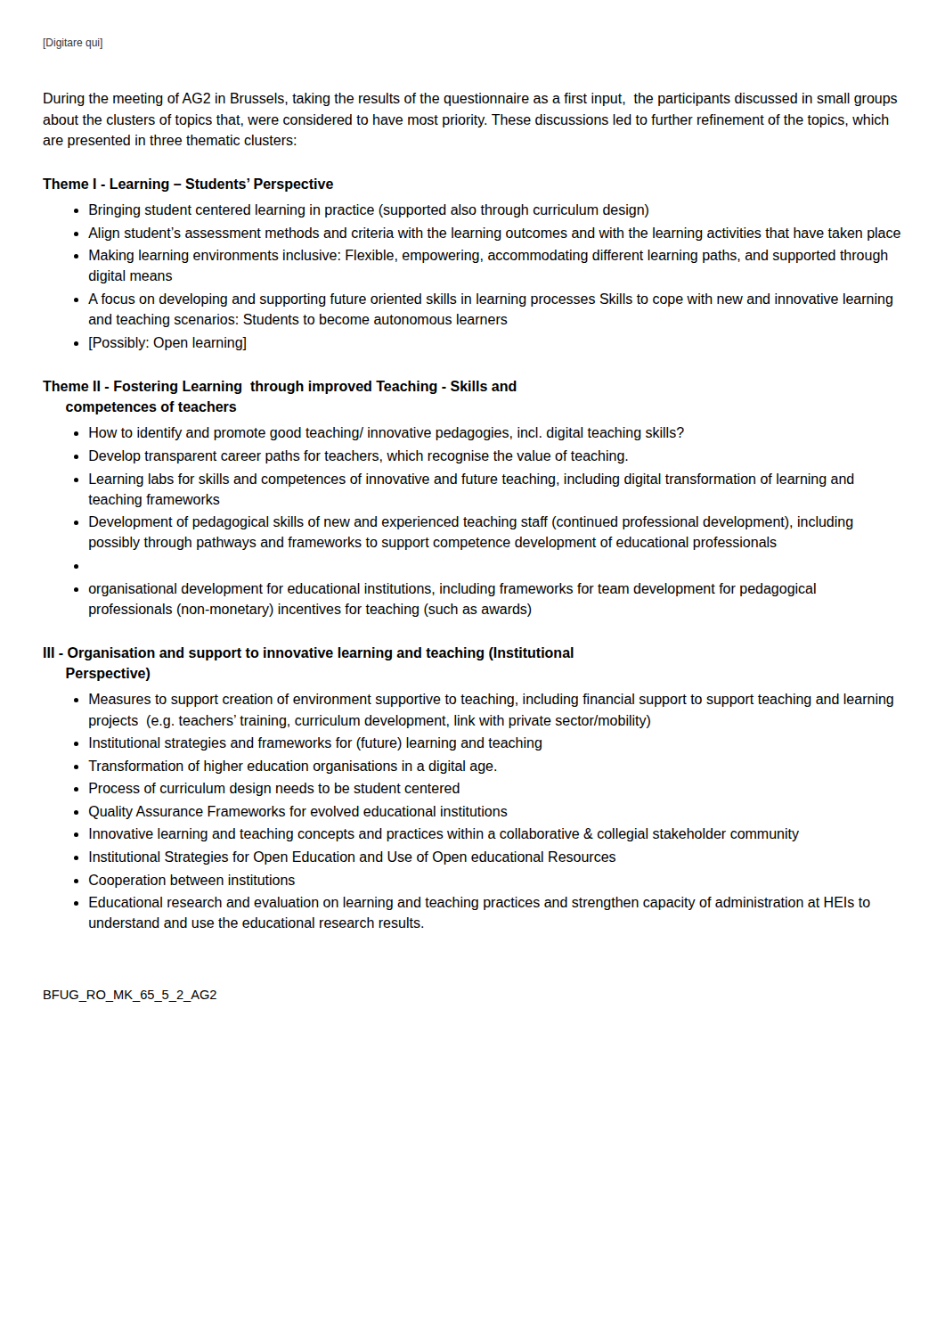[Digitare qui]
During the meeting of AG2 in Brussels, taking the results of the questionnaire as a first input, the participants discussed in small groups about the clusters of topics that, were considered to have most priority. These discussions led to further refinement of the topics, which are presented in three thematic clusters:
Theme I - Learning – Students’ Perspective
Bringing student centered learning in practice (supported also through curriculum design)
Align student’s assessment methods and criteria with the learning outcomes and with the learning activities that have taken place
Making learning environments inclusive: Flexible, empowering, accommodating different learning paths, and supported through digital means
A focus on developing and supporting future oriented skills in learning processes Skills to cope with new and innovative learning and teaching scenarios: Students to become autonomous learners
[Possibly: Open learning]
Theme II - Fostering Learning through improved Teaching - Skills and
competences of teachers
How to identify and promote good teaching/ innovative pedagogies, incl. digital teaching skills?
Develop transparent career paths for teachers, which recognise the value of teaching.
Learning labs for skills and competences of innovative and future teaching, including digital transformation of learning and teaching frameworks
Development of pedagogical skills of new and experienced teaching staff (continued professional development), including possibly through pathways and frameworks to support competence development of educational professionals
organisational development for educational institutions, including frameworks for team development for pedagogical professionals (non-monetary) incentives for teaching (such as awards)
III - Organisation and support to innovative learning and teaching (Institutional
Perspective)
Measures to support creation of environment supportive to teaching, including financial support to support teaching and learning projects (e.g. teachers’ training, curriculum development, link with private sector/mobility)
Institutional strategies and frameworks for (future) learning and teaching
Transformation of higher education organisations in a digital age.
Process of curriculum design needs to be student centered
Quality Assurance Frameworks for evolved educational institutions
Innovative learning and teaching concepts and practices within a collaborative & collegial stakeholder community
Institutional Strategies for Open Education and Use of Open educational Resources
Cooperation between institutions
Educational research and evaluation on learning and teaching practices and strengthen capacity of administration at HEIs to understand and use the educational research results.
BFUG_RO_MK_65_5_2_AG2